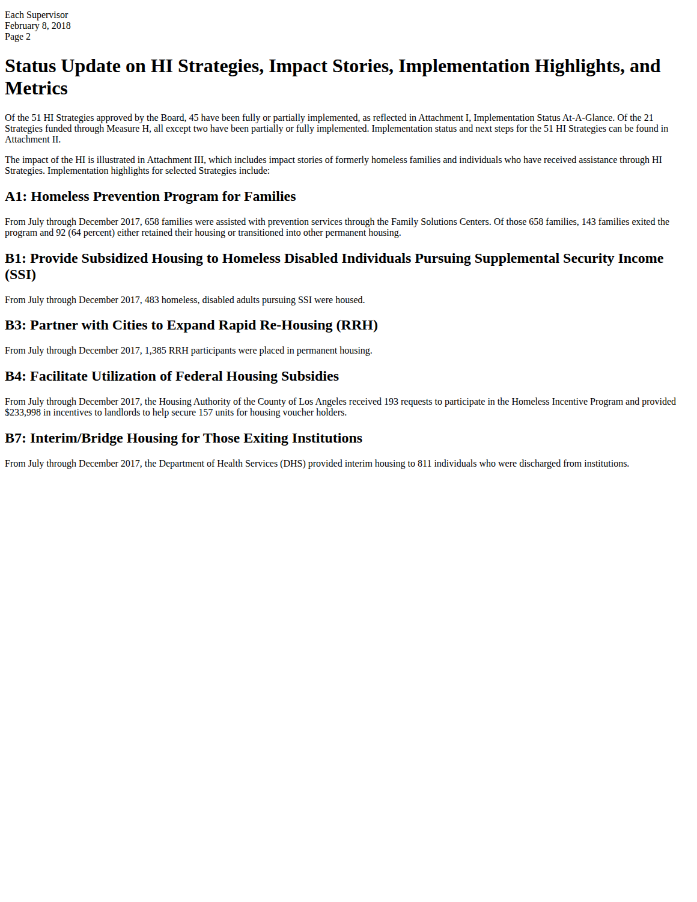Each Supervisor
February 8, 2018
Page 2
Status Update on HI Strategies, Impact Stories, Implementation Highlights, and Metrics
Of the 51 HI Strategies approved by the Board, 45 have been fully or partially implemented, as reflected in Attachment I, Implementation Status At-A-Glance. Of the 21 Strategies funded through Measure H, all except two have been partially or fully implemented. Implementation status and next steps for the 51 HI Strategies can be found in Attachment II.
The impact of the HI is illustrated in Attachment III, which includes impact stories of formerly homeless families and individuals who have received assistance through HI Strategies. Implementation highlights for selected Strategies include:
A1: Homeless Prevention Program for Families
From July through December 2017, 658 families were assisted with prevention services through the Family Solutions Centers. Of those 658 families, 143 families exited the program and 92 (64 percent) either retained their housing or transitioned into other permanent housing.
B1: Provide Subsidized Housing to Homeless Disabled Individuals Pursuing Supplemental Security Income (SSI)
From July through December 2017, 483 homeless, disabled adults pursuing SSI were housed.
B3: Partner with Cities to Expand Rapid Re-Housing (RRH)
From July through December 2017, 1,385 RRH participants were placed in permanent housing.
B4: Facilitate Utilization of Federal Housing Subsidies
From July through December 2017, the Housing Authority of the County of Los Angeles received 193 requests to participate in the Homeless Incentive Program and provided $233,998 in incentives to landlords to help secure 157 units for housing voucher holders.
B7: Interim/Bridge Housing for Those Exiting Institutions
From July through December 2017, the Department of Health Services (DHS) provided interim housing to 811 individuals who were discharged from institutions.